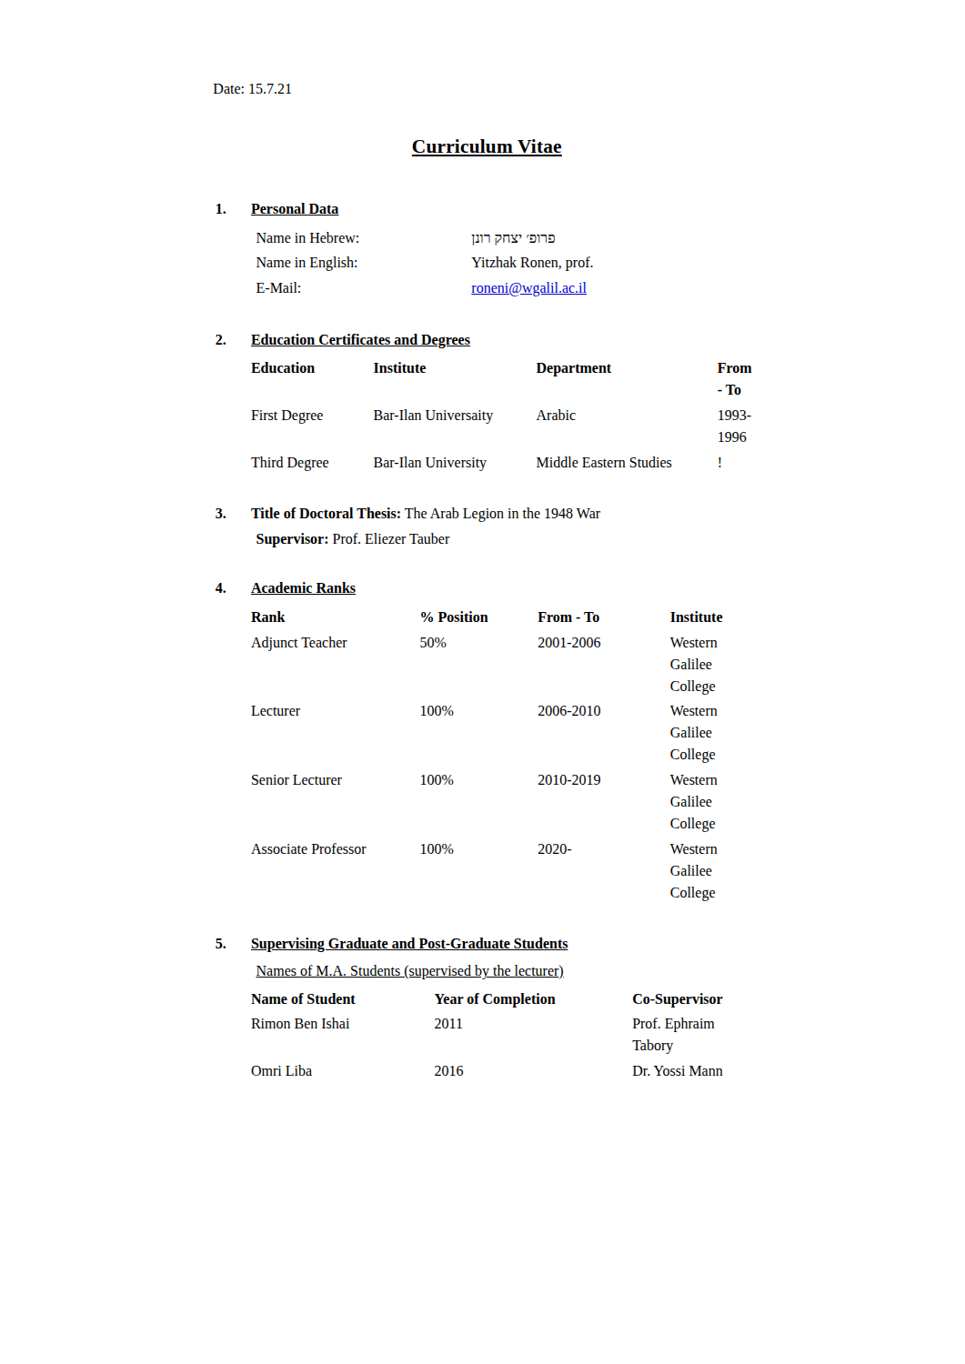Date: 15.7.21
Curriculum Vitae
Personal Data
| Name in Hebrew: | פרופ׳ יצחק רונן |
| Name in English: | Yitzhak Ronen, prof. |
| E-Mail: | roneni@wgalil.ac.il |
Education Certificates and Degrees
| Education | Institute | Department | From - To |
| --- | --- | --- | --- |
| First Degree | Bar-Ilan Universaity | Arabic | 1993-1996 |
| Third Degree | Bar-Ilan University | Middle Eastern Studies | ! |
Title of Doctoral Thesis: The Arab Legion in the 1948 War
Supervisor: Prof. Eliezer Tauber
Academic Ranks
| Rank | % Position | From - To | Institute |
| --- | --- | --- | --- |
| Adjunct Teacher | 50% | 2001-2006 | Western Galilee College |
| Lecturer | 100% | 2006-2010 | Western Galilee College |
| Senior Lecturer | 100% | 2010-2019 | Western Galilee College |
| Associate Professor | 100% | 2020- | Western Galilee College |
Supervising Graduate and Post-Graduate Students
Names of M.A. Students (supervised by the lecturer)
| Name of Student | Year of Completion | Co-Supervisor |
| --- | --- | --- |
| Rimon Ben Ishai | 2011 | Prof. Ephraim Tabory |
| Omri Liba | 2016 | Dr. Yossi Mann |